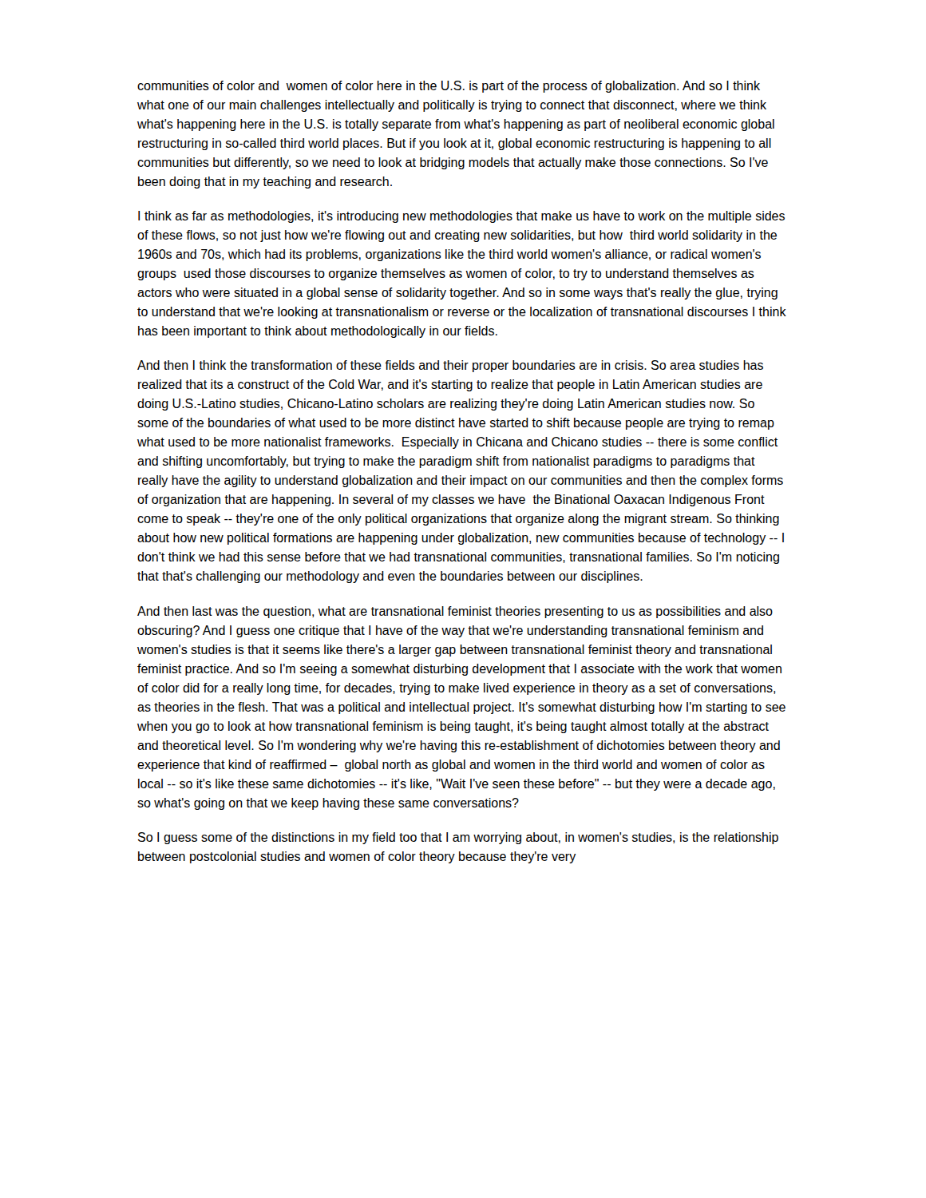communities of color and women of color here in the U.S. is part of the process of globalization. And so I think what one of our main challenges intellectually and politically is trying to connect that disconnect, where we think what's happening here in the U.S. is totally separate from what's happening as part of neoliberal economic global restructuring in so-called third world places. But if you look at it, global economic restructuring is happening to all communities but differently, so we need to look at bridging models that actually make those connections. So I've been doing that in my teaching and research.
I think as far as methodologies, it's introducing new methodologies that make us have to work on the multiple sides of these flows, so not just how we're flowing out and creating new solidarities, but how third world solidarity in the 1960s and 70s, which had its problems, organizations like the third world women's alliance, or radical women's groups used those discourses to organize themselves as women of color, to try to understand themselves as actors who were situated in a global sense of solidarity together. And so in some ways that's really the glue, trying to understand that we're looking at transnationalism or reverse or the localization of transnational discourses I think has been important to think about methodologically in our fields.
And then I think the transformation of these fields and their proper boundaries are in crisis. So area studies has realized that its a construct of the Cold War, and it's starting to realize that people in Latin American studies are doing U.S.-Latino studies, Chicano-Latino scholars are realizing they're doing Latin American studies now. So some of the boundaries of what used to be more distinct have started to shift because people are trying to remap what used to be more nationalist frameworks. Especially in Chicana and Chicano studies -- there is some conflict and shifting uncomfortably, but trying to make the paradigm shift from nationalist paradigms to paradigms that really have the agility to understand globalization and their impact on our communities and then the complex forms of organization that are happening. In several of my classes we have the Binational Oaxacan Indigenous Front come to speak -- they're one of the only political organizations that organize along the migrant stream. So thinking about how new political formations are happening under globalization, new communities because of technology -- I don't think we had this sense before that we had transnational communities, transnational families. So I'm noticing that that's challenging our methodology and even the boundaries between our disciplines.
And then last was the question, what are transnational feminist theories presenting to us as possibilities and also obscuring? And I guess one critique that I have of the way that we're understanding transnational feminism and women's studies is that it seems like there's a larger gap between transnational feminist theory and transnational feminist practice. And so I'm seeing a somewhat disturbing development that I associate with the work that women of color did for a really long time, for decades, trying to make lived experience in theory as a set of conversations, as theories in the flesh. That was a political and intellectual project. It's somewhat disturbing how I'm starting to see when you go to look at how transnational feminism is being taught, it's being taught almost totally at the abstract and theoretical level. So I'm wondering why we're having this re-establishment of dichotomies between theory and experience that kind of reaffirmed – global north as global and women in the third world and women of color as local -- so it's like these same dichotomies -- it's like, "Wait I've seen these before" -- but they were a decade ago, so what's going on that we keep having these same conversations?
So I guess some of the distinctions in my field too that I am worrying about, in women's studies, is the relationship between postcolonial studies and women of color theory because they're very